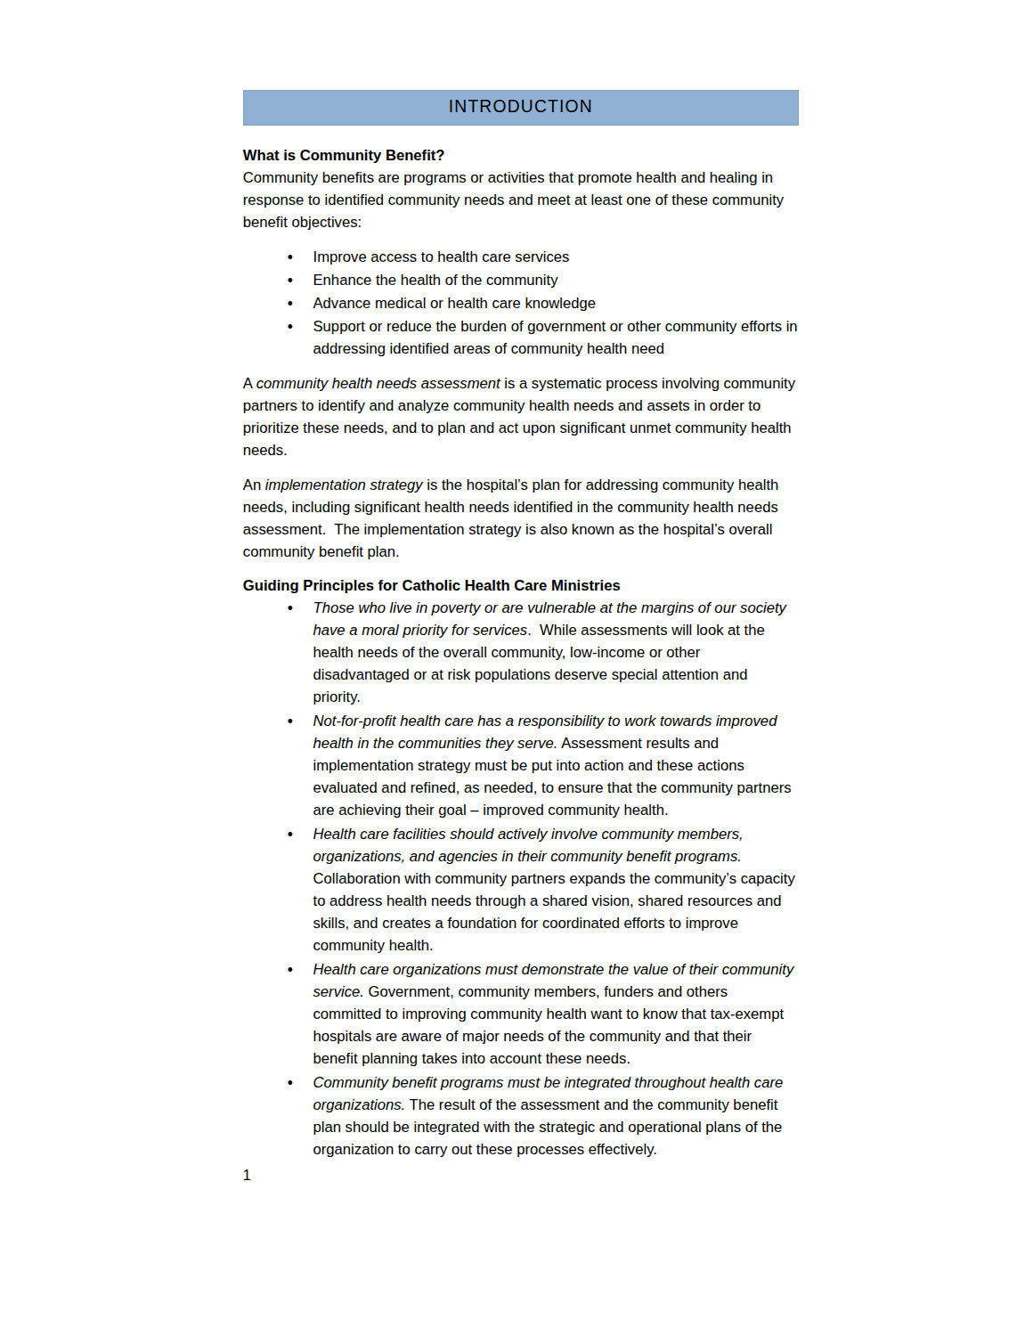INTRODUCTION
What is Community Benefit?
Community benefits are programs or activities that promote health and healing in response to identified community needs and meet at least one of these community benefit objectives:
Improve access to health care services
Enhance the health of the community
Advance medical or health care knowledge
Support or reduce the burden of government or other community efforts in addressing identified areas of community health need
A community health needs assessment is a systematic process involving community partners to identify and analyze community health needs and assets in order to prioritize these needs, and to plan and act upon significant unmet community health needs.
An implementation strategy is the hospital’s plan for addressing community health needs, including significant health needs identified in the community health needs assessment. The implementation strategy is also known as the hospital’s overall community benefit plan.
Guiding Principles for Catholic Health Care Ministries
Those who live in poverty or are vulnerable at the margins of our society have a moral priority for services. While assessments will look at the health needs of the overall community, low-income or other disadvantaged or at risk populations deserve special attention and priority.
Not-for-profit health care has a responsibility to work towards improved health in the communities they serve. Assessment results and implementation strategy must be put into action and these actions evaluated and refined, as needed, to ensure that the community partners are achieving their goal – improved community health.
Health care facilities should actively involve community members, organizations, and agencies in their community benefit programs. Collaboration with community partners expands the community’s capacity to address health needs through a shared vision, shared resources and skills, and creates a foundation for coordinated efforts to improve community health.
Health care organizations must demonstrate the value of their community service. Government, community members, funders and others committed to improving community health want to know that tax-exempt hospitals are aware of major needs of the community and that their benefit planning takes into account these needs.
Community benefit programs must be integrated throughout health care organizations. The result of the assessment and the community benefit plan should be integrated with the strategic and operational plans of the organization to carry out these processes effectively.
1